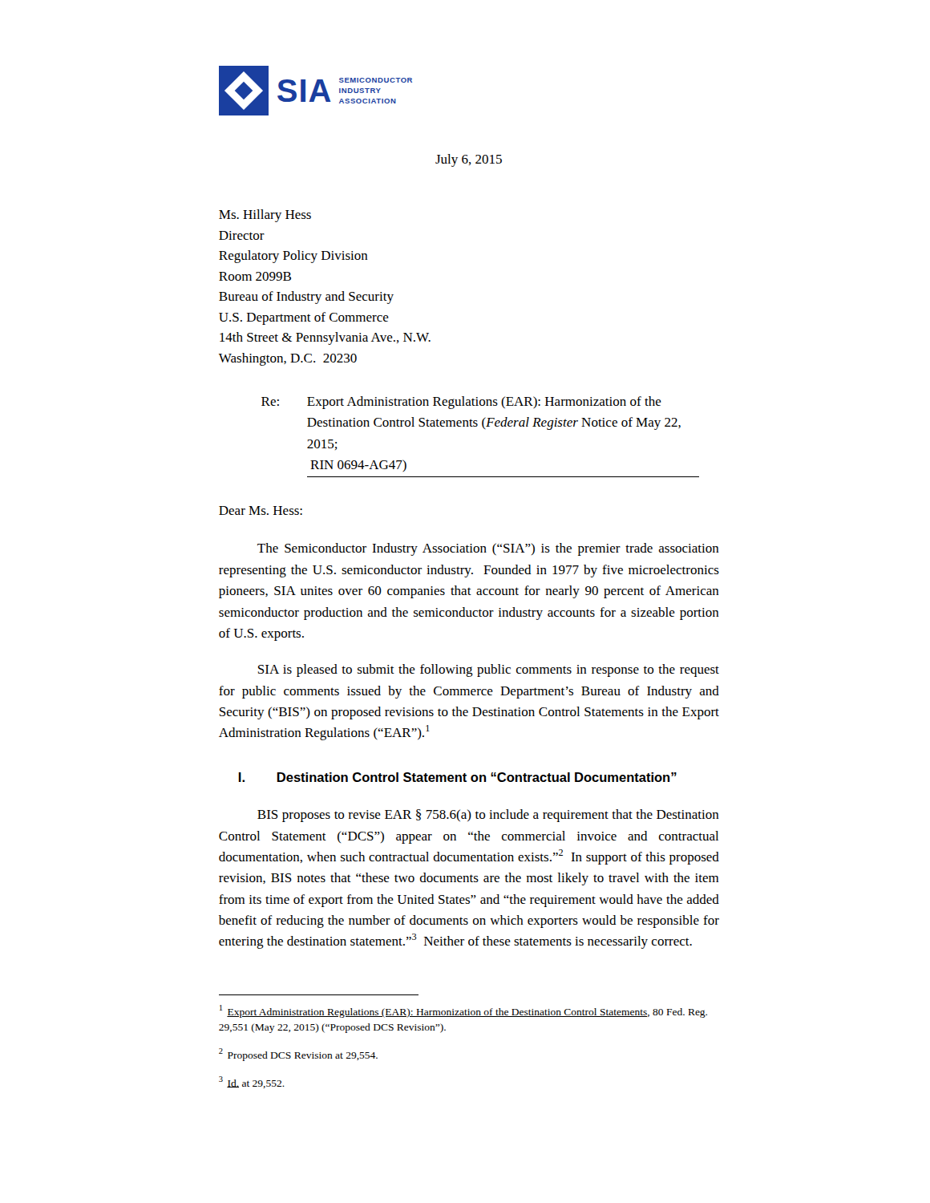SIA Semiconductor
Industry
Association
July 6, 2015
Ms. Hillary Hess
Director
Regulatory Policy Division
Room 2099B
Bureau of Industry and Security
U.S. Department of Commerce
14th Street & Pennsylvania Ave., N.W.
Washington, D.C. 20230
| Re: | Export Administration Regulations (EAR): Harmonization of the Destination Control Statements ( Federal Register Notice of May 22, 2015; RIN 0694-AG47) |
Dear Ms. Hess:
The Semiconductor Industry Association (“SIA”) is the premier trade association representing the U.S. semiconductor industry. Founded in 1977 by five microelectronics pioneers, SIA unites over 60 companies that account for nearly 90 percent of American semiconductor production and the semiconductor industry accounts for a sizeable portion of U.S. exports.
SIA is pleased to submit the following public comments in response to the request for public comments issued by the Commerce Department’s Bureau of Industry and Security (“BIS”) on proposed revisions to the Destination Control Statements in the Export Administration Regulations (“EAR”).1
I. Destination Control Statement on “Contractual Documentation”
BIS proposes to revise EAR § 758.6(a) to include a requirement that the Destination Control Statement (“DCS”) appear on “the commercial invoice and contractual documentation, when such contractual documentation exists.”2 In support of this proposed revision, BIS notes that “these two documents are the most likely to travel with the item from its time of export from the United States” and “the requirement would have the added benefit of reducing the number of documents on which exporters would be responsible for entering the destination statement.”3 Neither of these statements is necessarily correct.
1 Export Administration Regulations (EAR): Harmonization of the Destination Control Statements, 80 Fed. Reg. 29,551 (May 22, 2015) (“Proposed DCS Revision”).
2 Proposed DCS Revision at 29,554.
3 Id. at 29,552.